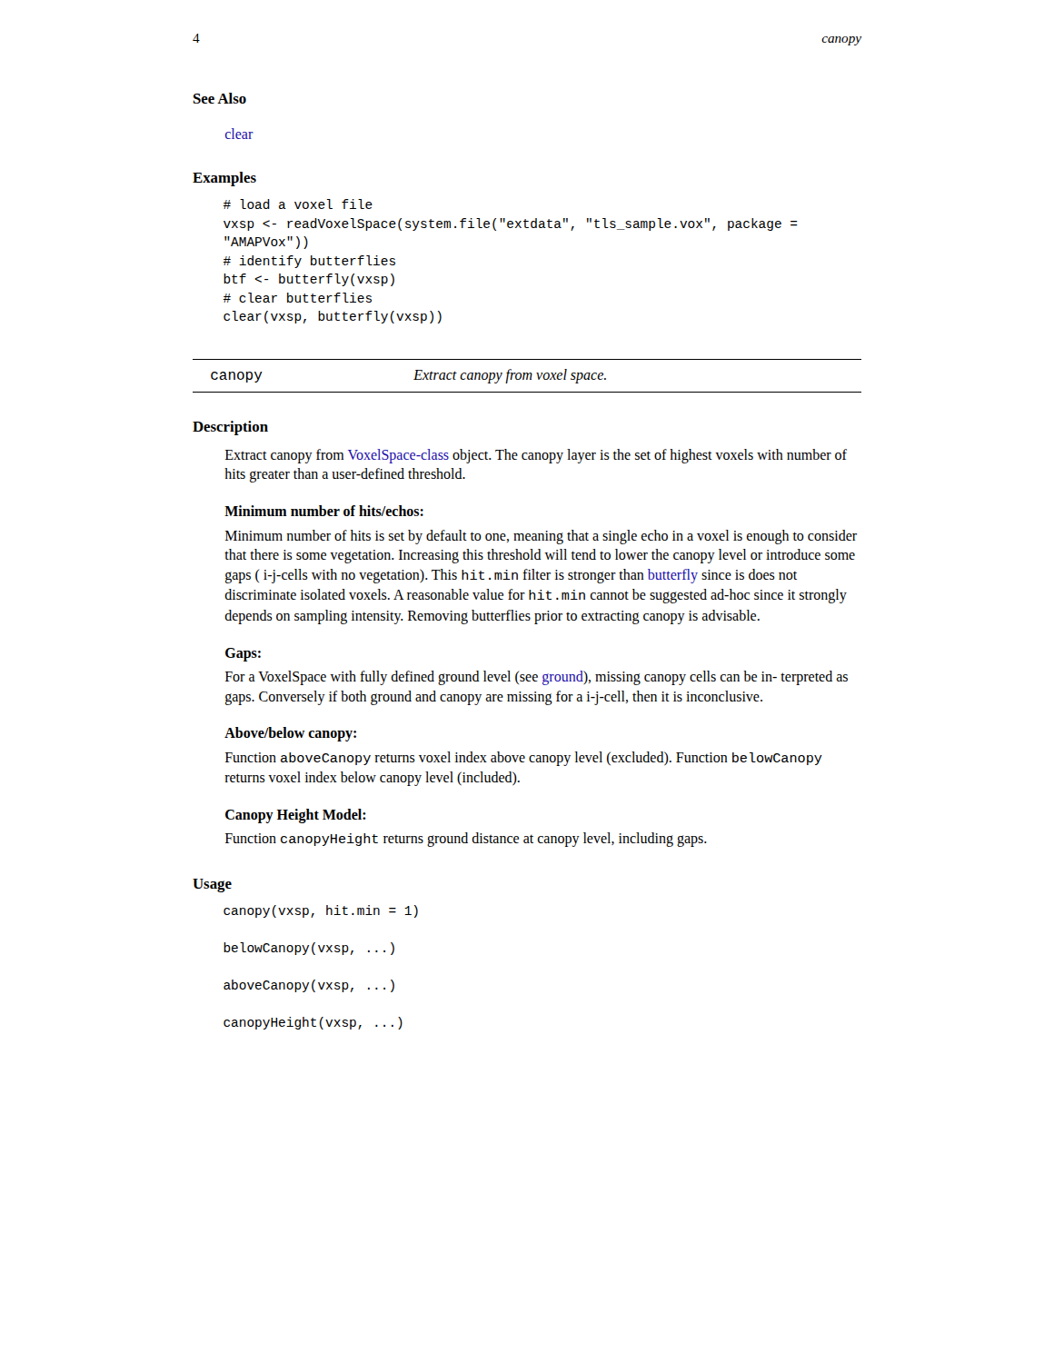4 canopy
See Also
clear
Examples
# load a voxel file
vxsp <- readVoxelSpace(system.file("extdata", "tls_sample.vox", package = "AMAPVox"))
# identify butterflies
btf <- butterfly(vxsp)
# clear butterflies
clear(vxsp, butterfly(vxsp))
canopy Extract canopy from voxel space.
Description
Extract canopy from VoxelSpace-class object. The canopy layer is the set of highest voxels with number of hits greater than a user-defined threshold.
Minimum number of hits/echos:
Minimum number of hits is set by default to one, meaning that a single echo in a voxel is enough to consider that there is some vegetation. Increasing this threshold will tend to lower the canopy level or introduce some gaps ( i-j-cells with no vegetation). This hit.min filter is stronger than butterfly since is does not discriminate isolated voxels. A reasonable value for hit.min cannot be suggested ad-hoc since it strongly depends on sampling intensity. Removing butterflies prior to extracting canopy is advisable.
Gaps:
For a VoxelSpace with fully defined ground level (see ground), missing canopy cells can be in- terpreted as gaps. Conversely if both ground and canopy are missing for a i-j-cell, then it is inconclusive.
Above/below canopy:
Function aboveCanopy returns voxel index above canopy level (excluded). Function belowCanopy returns voxel index below canopy level (included).
Canopy Height Model:
Function canopyHeight returns ground distance at canopy level, including gaps.
Usage
canopy(vxsp, hit.min = 1)

belowCanopy(vxsp, ...)

aboveCanopy(vxsp, ...)

canopyHeight(vxsp, ...)